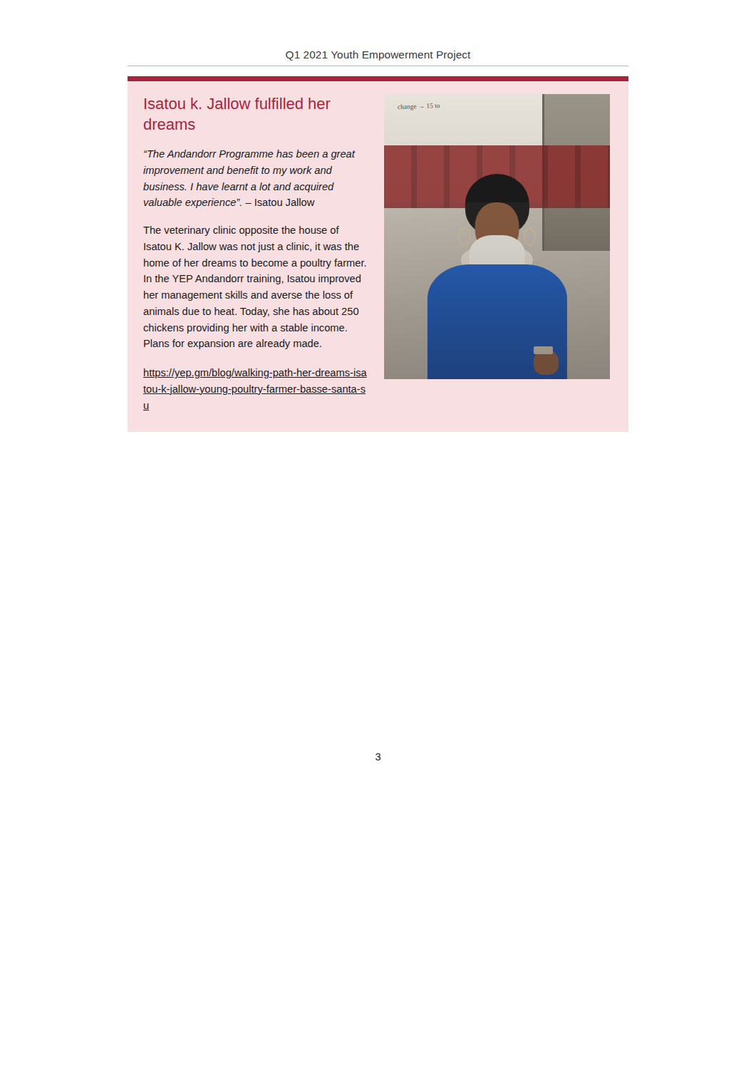Q1 2021 Youth Empowerment Project
Isatou k. Jallow fulfilled her dreams
“The Andandorr Programme has been a great improvement and benefit to my work and business. I have learnt a lot and acquired valuable experience”. – Isatou Jallow
The veterinary clinic opposite the house of Isatou K. Jallow was not just a clinic, it was the home of her dreams to become a poultry farmer. In the YEP Andandorr training, Isatou improved her management skills and averse the loss of animals due to heat. Today, she has about 250 chickens providing her with a stable income. Plans for expansion are already made.
https://yep.gm/blog/walking-path-her-dreams-isatou-k-jallow-young-poultry-farmer-basse-santa-su
change → 15 to
3